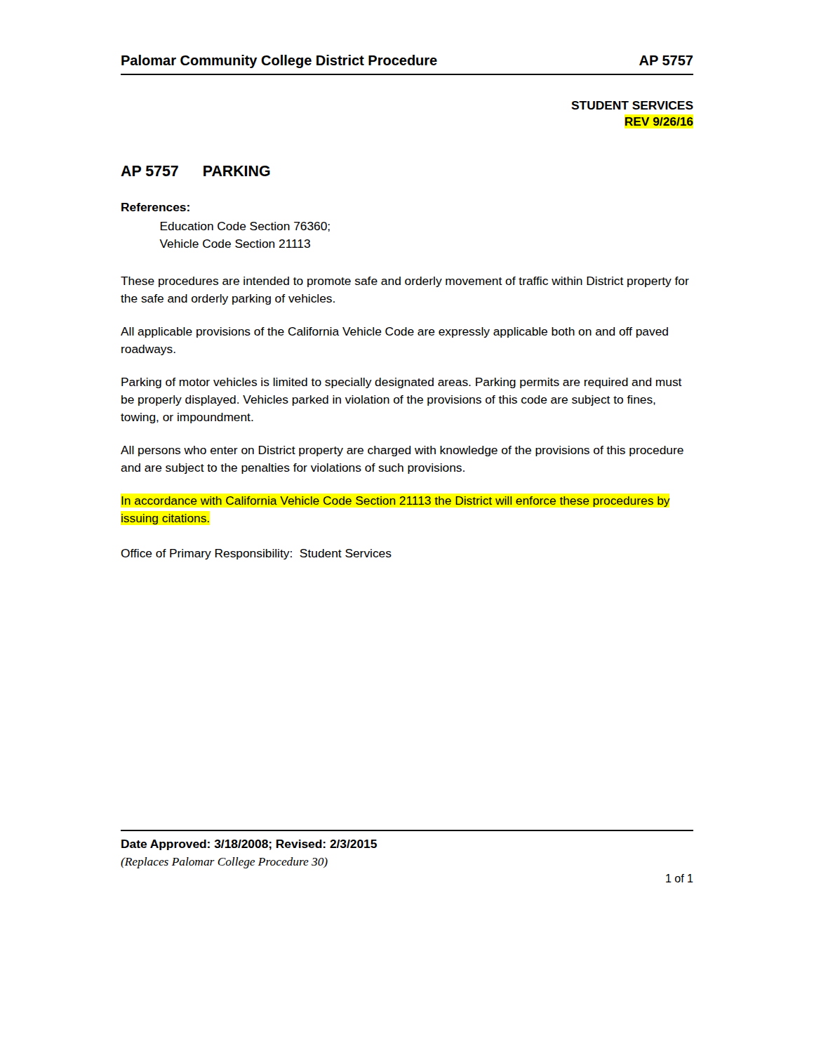Palomar Community College District Procedure AP 5757
STUDENT SERVICES
REV 9/26/16
AP 5757 PARKING
References:
Education Code Section 76360;
Vehicle Code Section 21113
These procedures are intended to promote safe and orderly movement of traffic within District property for the safe and orderly parking of vehicles.
All applicable provisions of the California Vehicle Code are expressly applicable both on and off paved roadways.
Parking of motor vehicles is limited to specially designated areas. Parking permits are required and must be properly displayed. Vehicles parked in violation of the provisions of this code are subject to fines, towing, or impoundment.
All persons who enter on District property are charged with knowledge of the provisions of this procedure and are subject to the penalties for violations of such provisions.
In accordance with California Vehicle Code Section 21113 the District will enforce these procedures by issuing citations.
Office of Primary Responsibility: Student Services
Date Approved: 3/18/2008; Revised: 2/3/2015
(Replaces Palomar College Procedure 30)
1 of 1